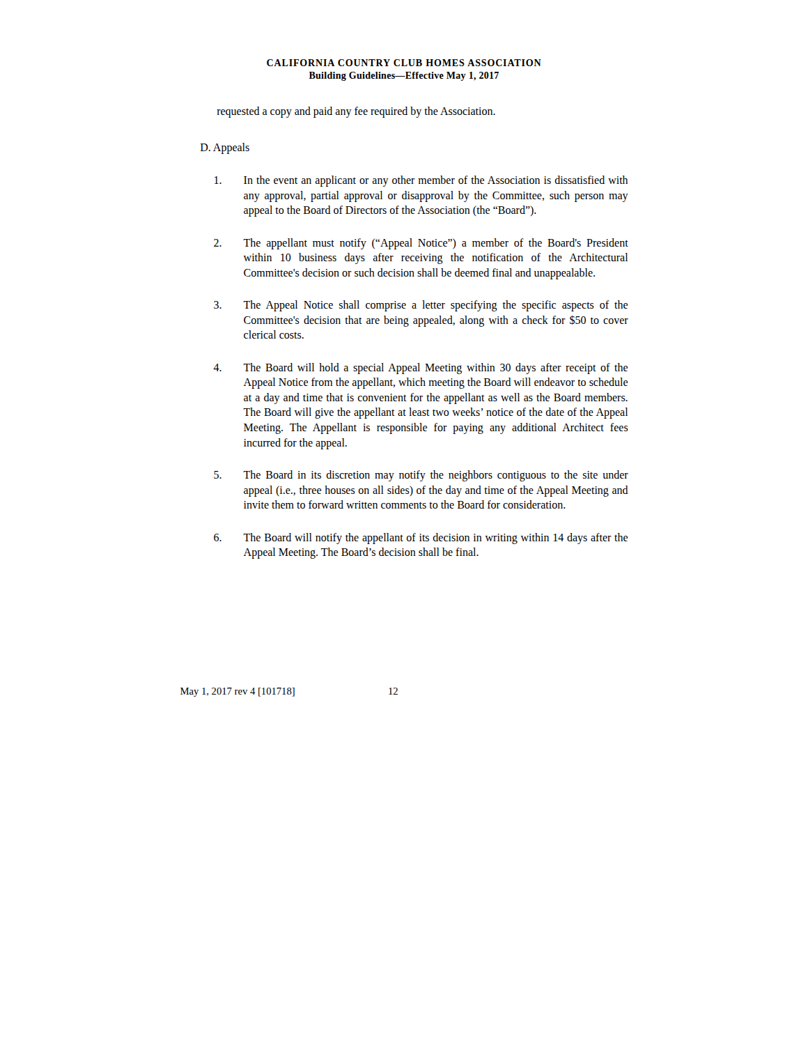CALIFORNIA COUNTRY CLUB HOMES ASSOCIATION
Building Guidelines—Effective May 1, 2017
requested a copy and paid any fee required by the Association.
D. Appeals
1. In the event an applicant or any other member of the Association is dissatisfied with any approval, partial approval or disapproval by the Committee, such person may appeal to the Board of Directors of the Association (the “Board”).
2. The appellant must notify (“Appeal Notice”) a member of the Board's President within 10 business days after receiving the notification of the Architectural Committee's decision or such decision shall be deemed final and unappealable.
3. The Appeal Notice shall comprise a letter specifying the specific aspects of the Committee's decision that are being appealed, along with a check for $50 to cover clerical costs.
4. The Board will hold a special Appeal Meeting within 30 days after receipt of the Appeal Notice from the appellant, which meeting the Board will endeavor to schedule at a day and time that is convenient for the appellant as well as the Board members. The Board will give the appellant at least two weeks’ notice of the date of the Appeal Meeting. The Appellant is responsible for paying any additional Architect fees incurred for the appeal.
5. The Board in its discretion may notify the neighbors contiguous to the site under appeal (i.e., three houses on all sides) of the day and time of the Appeal Meeting and invite them to forward written comments to the Board for consideration.
6. The Board will notify the appellant of its decision in writing within 14 days after the Appeal Meeting. The Board’s decision shall be final.
May 1, 2017 rev 4 [101718] 12